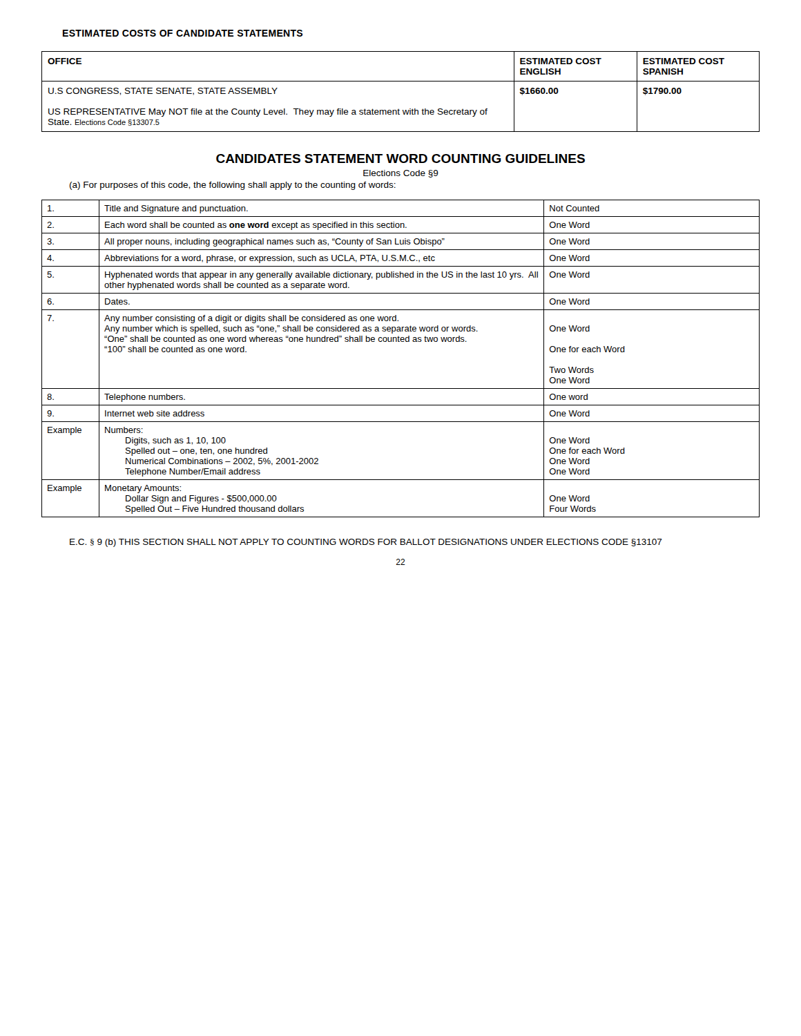ESTIMATED COSTS OF CANDIDATE STATEMENTS
| OFFICE | ESTIMATED COST ENGLISH | ESTIMATED COST SPANISH |
| --- | --- | --- |
| U.S CONGRESS, STATE SENATE, STATE ASSEMBLY US REPRESENTATIVE May NOT file at the County Level. They may file a statement with the Secretary of State. Elections Code §13307.5 | $1660.00 | $1790.00 |
CANDIDATES STATEMENT WORD COUNTING GUIDELINES
Elections Code §9
(a) For purposes of this code, the following shall apply to the counting of words:
| 1. | Title and Signature and punctuation. | Not Counted |
| 2. | Each word shall be counted as one word except as specified in this section. | One Word |
| 3. | All proper nouns, including geographical names such as, “County of San Luis Obispo” | One Word |
| 4. | Abbreviations for a word, phrase, or expression, such as UCLA, PTA, U.S.M.C., etc | One Word |
| 5. | Hyphenated words that appear in any generally available dictionary, published in the US in the last 10 yrs. All other hyphenated words shall be counted as a separate word. | One Word |
| 6. | Dates. | One Word |
| 7. | Any number consisting of a digit or digits shall be considered as one word. Any number which is spelled, such as “one,” shall be considered as a separate word or words. “One” shall be counted as one word whereas “one hundred” shall be counted as two words. “100” shall be counted as one word. | One Word One for each Word Two Words One Word |
| 8. | Telephone numbers. | One word |
| 9. | Internet web site address | One Word |
| Example | Numbers: Digits, such as 1, 10, 100 Spelled out – one, ten, one hundred Numerical Combinations – 2002, 5%, 2001-2002 Telephone Number/Email address | One Word One for each Word One Word One Word |
| Example | Monetary Amounts: Dollar Sign and Figures - $500,000.00 Spelled Out – Five Hundred thousand dollars | One Word Four Words |
E.C. § 9 (b) THIS SECTION SHALL NOT APPLY TO COUNTING WORDS FOR BALLOT DESIGNATIONS UNDER ELECTIONS CODE §13107
22